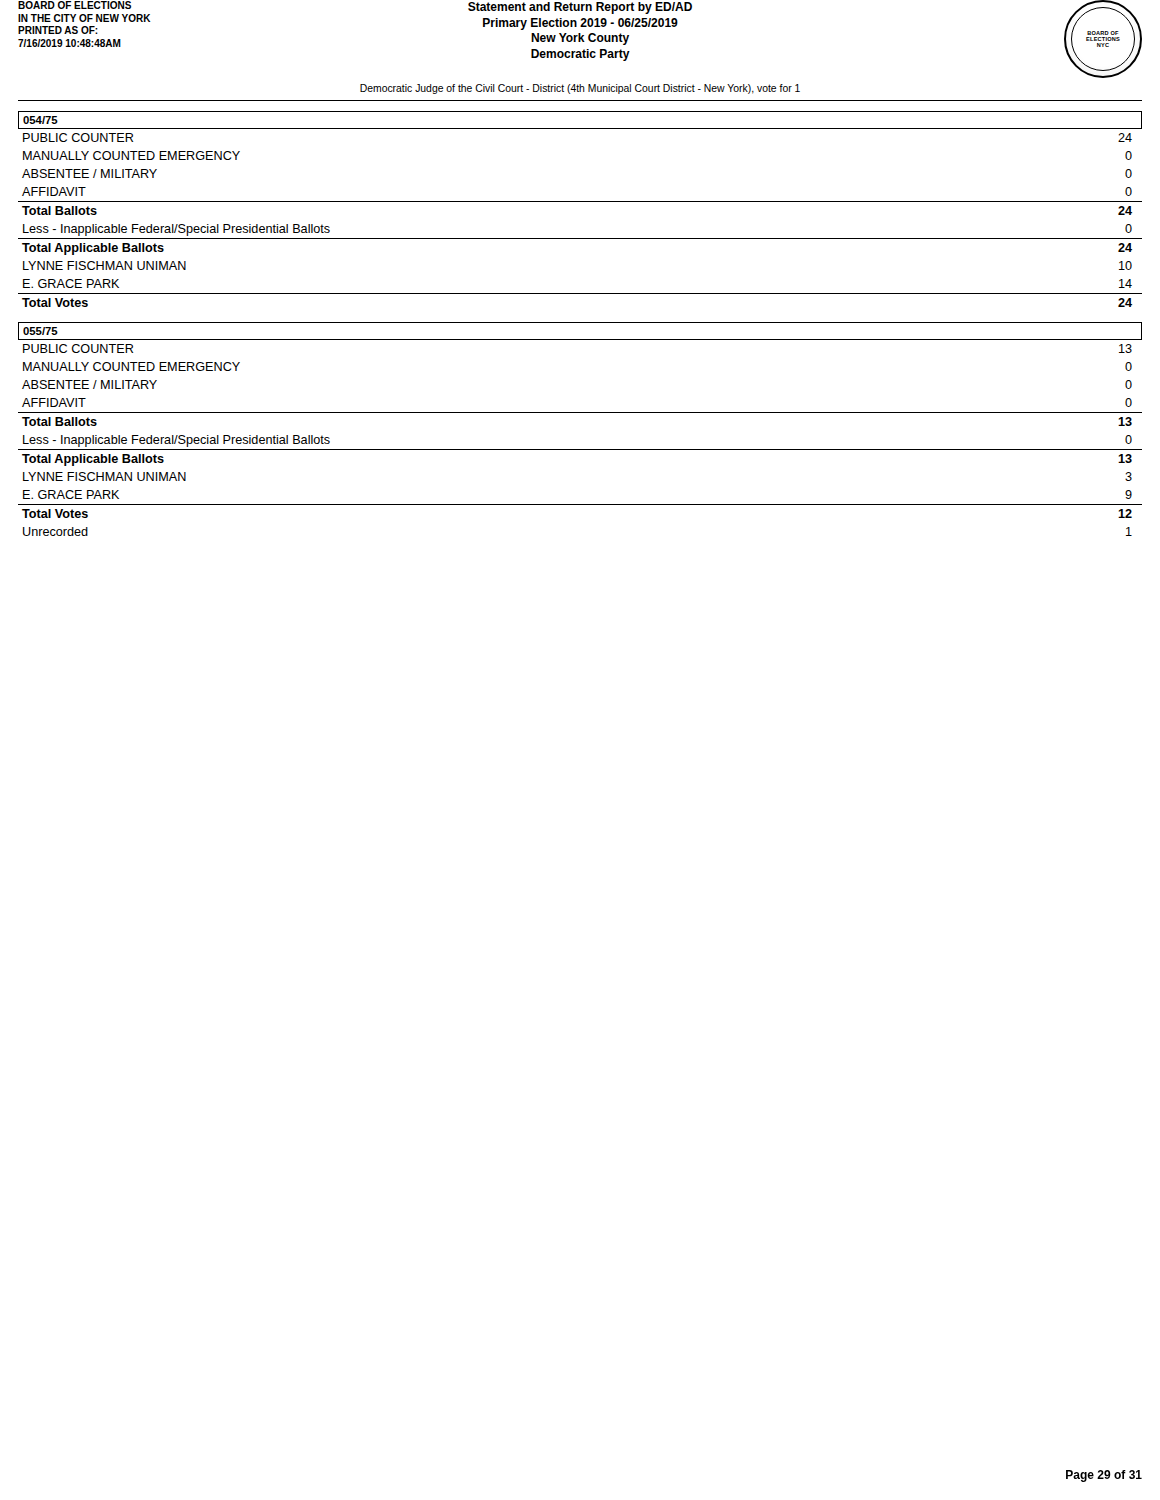BOARD OF ELECTIONS
IN THE CITY OF NEW YORK
PRINTED AS OF:
7/16/2019 10:48:48AM
Statement and Return Report by ED/AD
Primary Election 2019 - 06/25/2019
New York County
Democratic Party
BOARD OF
ELECTIONS
NYC
Democratic Judge of the Civil Court - District (4th Municipal Court District - New York), vote for 1
054/75
| PUBLIC COUNTER | 24 |
| MANUALLY COUNTED EMERGENCY | 0 |
| ABSENTEE / MILITARY | 0 |
| AFFIDAVIT | 0 |
| Total Ballots | 24 |
| Less - Inapplicable Federal/Special Presidential Ballots | 0 |
| Total Applicable Ballots | 24 |
| LYNNE FISCHMAN UNIMAN | 10 |
| E. GRACE PARK | 14 |
| Total Votes | 24 |
055/75
| PUBLIC COUNTER | 13 |
| MANUALLY COUNTED EMERGENCY | 0 |
| ABSENTEE / MILITARY | 0 |
| AFFIDAVIT | 0 |
| Total Ballots | 13 |
| Less - Inapplicable Federal/Special Presidential Ballots | 0 |
| Total Applicable Ballots | 13 |
| LYNNE FISCHMAN UNIMAN | 3 |
| E. GRACE PARK | 9 |
| Total Votes | 12 |
| Unrecorded | 1 |
Page 29 of 31